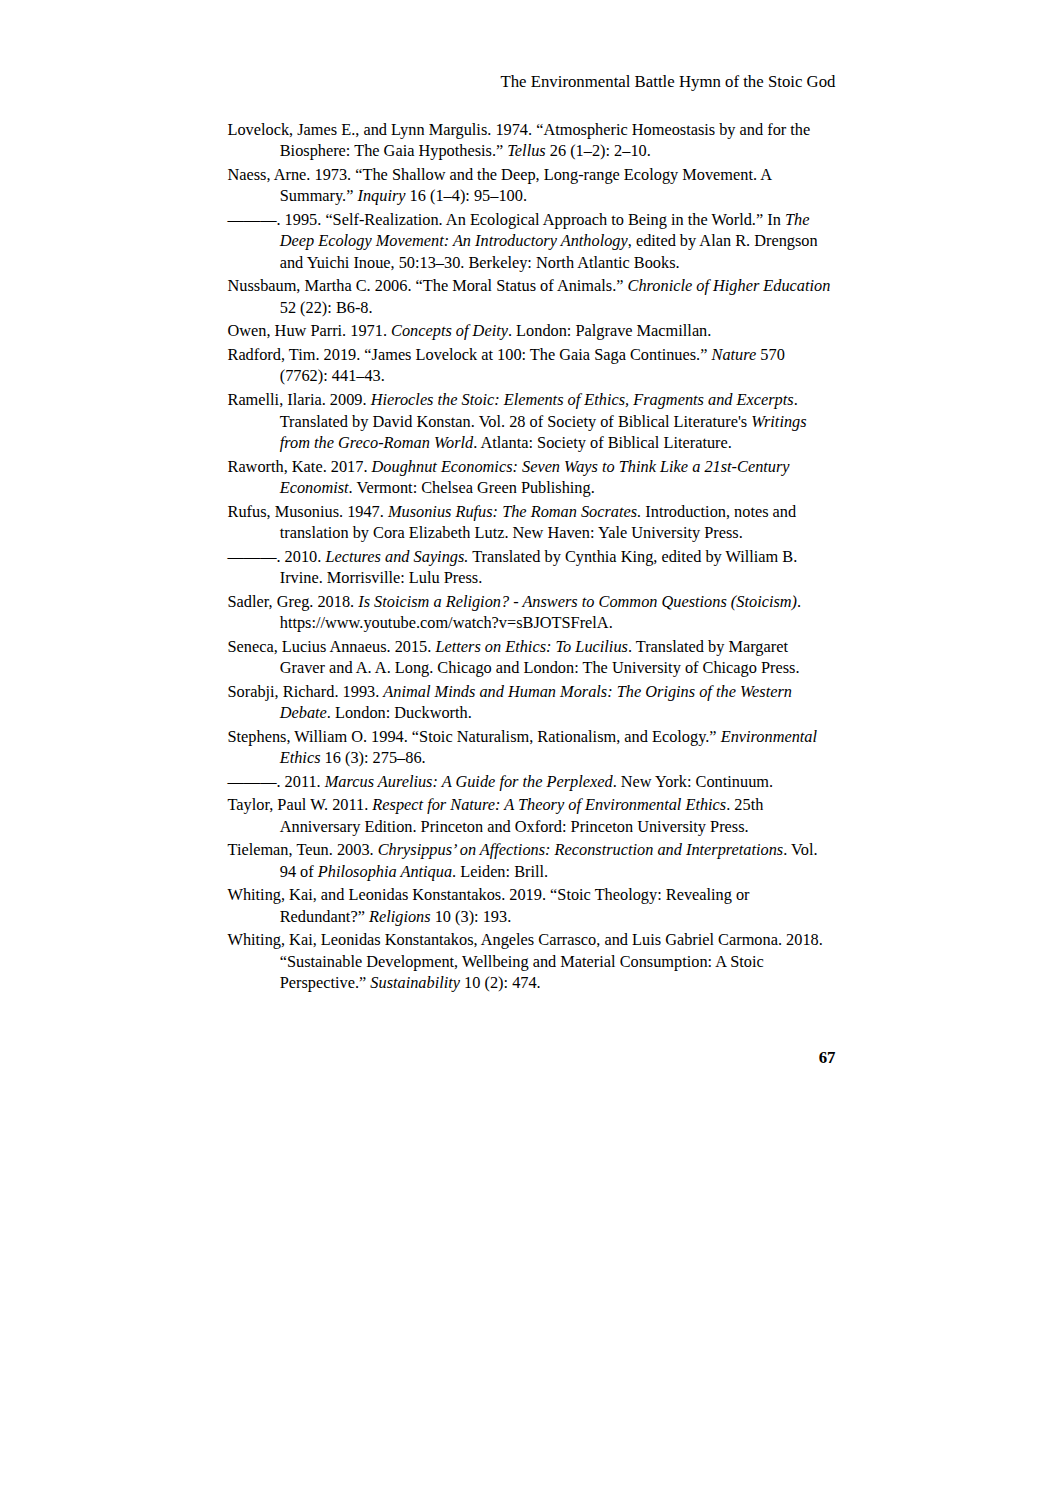The Environmental Battle Hymn of the Stoic God
Lovelock, James E., and Lynn Margulis. 1974. “Atmospheric Homeostasis by and for the Biosphere: The Gaia Hypothesis.” Tellus 26 (1–2): 2–10.
Naess, Arne. 1973. “The Shallow and the Deep, Long-range Ecology Movement. A Summary.” Inquiry 16 (1–4): 95–100.
———. 1995. “Self-Realization. An Ecological Approach to Being in the World.” In The Deep Ecology Movement: An Introductory Anthology, edited by Alan R. Drengson and Yuichi Inoue, 50:13–30. Berkeley: North Atlantic Books.
Nussbaum, Martha C. 2006. “The Moral Status of Animals.” Chronicle of Higher Education 52 (22): B6-8.
Owen, Huw Parri. 1971. Concepts of Deity. London: Palgrave Macmillan.
Radford, Tim. 2019. “James Lovelock at 100: The Gaia Saga Continues.” Nature 570 (7762): 441–43.
Ramelli, Ilaria. 2009. Hierocles the Stoic: Elements of Ethics, Fragments and Excerpts. Translated by David Konstan. Vol. 28 of Society of Biblical Literature's Writings from the Greco-Roman World. Atlanta: Society of Biblical Literature.
Raworth, Kate. 2017. Doughnut Economics: Seven Ways to Think Like a 21st-Century Economist. Vermont: Chelsea Green Publishing.
Rufus, Musonius. 1947. Musonius Rufus: The Roman Socrates. Introduction, notes and translation by Cora Elizabeth Lutz. New Haven: Yale University Press.
———. 2010. Lectures and Sayings. Translated by Cynthia King, edited by William B. Irvine. Morrisville: Lulu Press.
Sadler, Greg. 2018. Is Stoicism a Religion? - Answers to Common Questions (Stoicism). https://www.youtube.com/watch?v=sBJOTSFrelA.
Seneca, Lucius Annaeus. 2015. Letters on Ethics: To Lucilius. Translated by Margaret Graver and A. A. Long. Chicago and London: The University of Chicago Press.
Sorabji, Richard. 1993. Animal Minds and Human Morals: The Origins of the Western Debate. London: Duckworth.
Stephens, William O. 1994. “Stoic Naturalism, Rationalism, and Ecology.” Environmental Ethics 16 (3): 275–86.
———. 2011. Marcus Aurelius: A Guide for the Perplexed. New York: Continuum.
Taylor, Paul W. 2011. Respect for Nature: A Theory of Environmental Ethics. 25th Anniversary Edition. Princeton and Oxford: Princeton University Press.
Tieleman, Teun. 2003. Chrysippus’ on Affections: Reconstruction and Interpretations. Vol. 94 of Philosophia Antiqua. Leiden: Brill.
Whiting, Kai, and Leonidas Konstantakos. 2019. “Stoic Theology: Revealing or Redundant?” Religions 10 (3): 193.
Whiting, Kai, Leonidas Konstantakos, Angeles Carrasco, and Luis Gabriel Carmona. 2018. “Sustainable Development, Wellbeing and Material Consumption: A Stoic Perspective.” Sustainability 10 (2): 474.
67